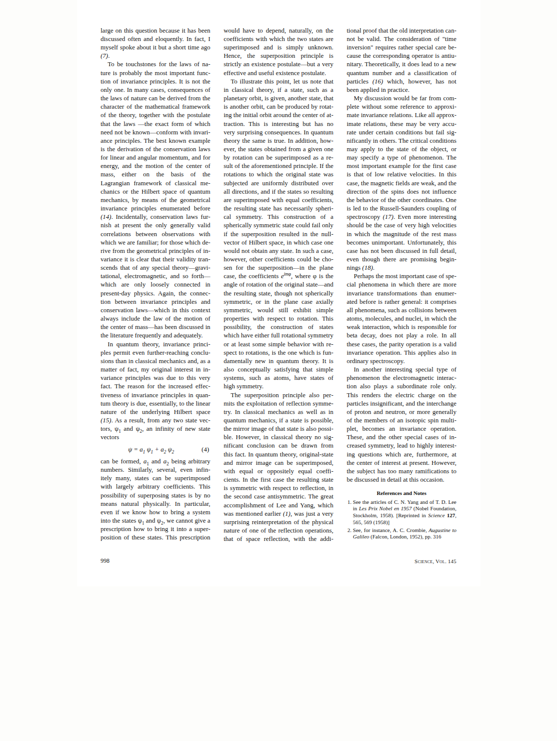large on this question because it has been discussed often and eloquently. In fact, I myself spoke about it but a short time ago (7).
To be touchstones for the laws of nature is probably the most important function of invariance principles. It is not the only one. In many cases, consequences of the laws of nature can be derived from the character of the mathematical framework of the theory, together with the postulate that the laws —the exact form of which need not be known—conform with invariance principles. The best known example is the derivation of the conservation laws for linear and angular momentum, and for energy, and the motion of the center of mass, either on the basis of the Lagrangian framework of classical mechanics or the Hilbert space of quantum mechanics, by means of the geometrical invariance principles enumerated before (14). Incidentally, conservation laws furnish at present the only generally valid correlations between observations with which we are familiar; for those which derive from the geometrical principles of invariance it is clear that their validity transcends that of any special theory—gravitational, electromagnetic, and so forth—which are only loosely connected in present-day physics. Again, the connection between invariance principles and conservation laws—which in this context always include the law of the motion of the center of mass—has been discussed in the literature frequently and adequately.
In quantum theory, invariance principles permit even further-reaching conclusions than in classical mechanics and, as a matter of fact, my original interest in invariance principles was due to this very fact. The reason for the increased effectiveness of invariance principles in quantum theory is due, essentially, to the linear nature of the underlying Hilbert space (15). As a result, from any two state vectors, ψ1 and ψ2, an infinity of new state vectors
(4) ψ = a1 ψ1 + a2 ψ2
can be formed, a1 and a2 being arbitrary numbers. Similarly, several, even infinitely many, states can be superimposed with largely arbitrary coefficients. This possibility of superposing states is by no means natural physically. In particular, even if we know how to bring a system into the states ψ1 and ψ2, we cannot give a prescription how to bring it into a superposition of these states. This prescription would have to depend, naturally, on the coefficients with which the two states are superimposed and is simply unknown. Hence, the superposition principle is strictly an existence postulate—but a very effective and useful existence postulate.
To illustrate this point, let us note that in classical theory, if a state, such as a planetary orbit, is given, another state, that is another orbit, can be produced by rotating the initial orbit around the center of attraction. This is interesting but has no very surprising consequences. In quantum theory the same is true. In addition, however, the states obtained from a given one by rotation can be superimposed as a result of the aforementioned principle. If the rotations to which the original state was subjected are uniformly distributed over all directions, and if the states so resulting are superimposed with equal coefficients, the resulting state has necessarily spherical symmetry. This construction of a spherically symmetric state could fail only if the superposition resulted in the null-vector of Hilbert space, in which case one would not obtain any state. In such a case, however, other coefficients could be chosen for the superposition—in the plane case, the coefficients eimφ, where φ is the angle of rotation of the original state—and the resulting state, though not spherically symmetric, or in the plane case axially symmetric, would still exhibit simple properties with respect to rotation. This possibility, the construction of states which have either full rotational symmetry or at least some simple behavior with respect to rotations, is the one which is fundamentally new in quantum theory. It is also conceptually satisfying that simple systems, such as atoms, have states of high symmetry.
The superposition principle also permits the exploitation of reflection symmetry. In classical mechanics as well as in quantum mechanics, if a state is possible, the mirror image of that state is also possible. However, in classical theory no significant conclusion can be drawn from this fact. In quantum theory, original-state and mirror image can be superimposed, with equal or oppositely equal coefficients. In the first case the resulting state is symmetric with respect to reflection, in the second case antisymmetric. The great accomplishment of Lee and Yang, which was mentioned earlier (1), was just a very surprising reinterpretation of the physical nature of one of the reflection operations, that of space reflection, with the additional proof that the old interpretation cannot be valid. The consideration of "time inversion" requires rather special care because the corresponding operator is antiunitary. Theoretically, it does lead to a new quantum number and a classification of particles (16) which, however, has not been applied in practice.
My discussion would be far from complete without some reference to approximate invariance relations. Like all approximate relations, these may be very accurate under certain conditions but fail significantly in others. The critical conditions may apply to the state of the object, or may specify a type of phenomenon. The most important example for the first case is that of low relative velocities. In this case, the magnetic fields are weak, and the direction of the spins does not influence the behavior of the other coordinates. One is led to the Russell-Saunders coupling of spectroscopy (17). Even more interesting should be the case of very high velocities in which the magnitude of the rest mass becomes unimportant. Unfortunately, this case has not been discussed in full detail, even though there are promising beginnings (18).
Perhaps the most important case of special phenomena in which there are more invariance transformations than enumerated before is rather general: it comprises all phenomena, such as collisions between atoms, molecules, and nuclei, in which the weak interaction, which is responsible for beta decay, does not play a role. In all these cases, the parity operation is a valid invariance operation. This applies also in ordinary spectroscopy.
In another interesting special type of phenomenon the electromagnetic interaction also plays a subordinate role only. This renders the electric charge on the particles insignificant, and the interchange of proton and neutron, or more generally of the members of an isotopic spin multiplet, becomes an invariance operation. These, and the other special cases of increased symmetry, lead to highly interesting questions which are, furthermore, at the center of interest at present. However, the subject has too many ramifications to be discussed in detail at this occasion.
References and Notes
See the articles of C. N. Yang and of T. D. Lee in Les Prix Nobel en 1957 (Nobel Foundation, Stockholm, 1958). [Reprinted in Science 127, 565, 569 (1958)]
See, for instance, A. C. Crombie, Augustine to Galileo (Falcon, London, 1952), pp. 316
998 Science, Vol. 145